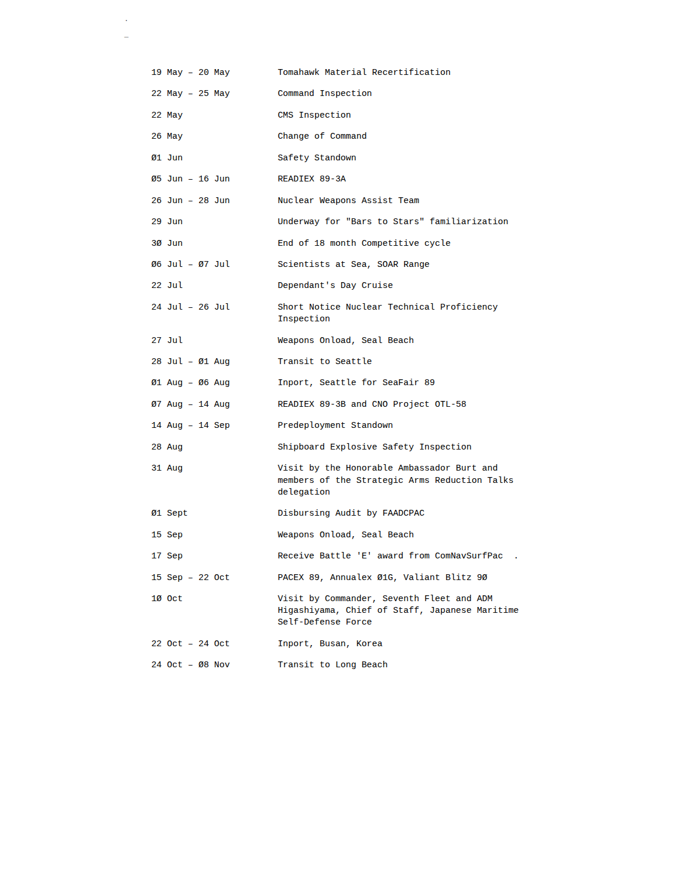. _
| 19 May – 20 May | Tomahawk Material Recertification |
| 22 May – 25 May | Command Inspection |
| 22 May | CMS Inspection |
| 26 May | Change of Command |
| Ø1 Jun | Safety Standown |
| Ø5 Jun – 16 Jun | READIEX 89-3A |
| 26 Jun – 28 Jun | Nuclear Weapons Assist Team |
| 29 Jun | Underway for "Bars to Stars" familiarization |
| 3Ø Jun | End of 18 month Competitive cycle |
| Ø6 Jul – Ø7 Jul | Scientists at Sea, SOAR Range |
| 22 Jul | Dependant's Day Cruise |
| 24 Jul – 26 Jul | Short Notice Nuclear Technical Proficiency Inspection |
| 27 Jul | Weapons Onload, Seal Beach |
| 28 Jul – Ø1 Aug | Transit to Seattle |
| Ø1 Aug – Ø6 Aug | Inport, Seattle for SeaFair 89 |
| Ø7 Aug – 14 Aug | READIEX 89-3B and CNO Project OTL-58 |
| 14 Aug – 14 Sep | Predeployment Standown |
| 28 Aug | Shipboard Explosive Safety Inspection |
| 31 Aug | Visit by the Honorable Ambassador Burt and members of the Strategic Arms Reduction Talks delegation |
| Ø1 Sept | Disbursing Audit by FAADCPAC |
| 15 Sep | Weapons Onload, Seal Beach |
| 17 Sep | Receive Battle 'E' award from ComNavSurfPac . |
| 15 Sep – 22 Oct | PACEX 89, Annualex Ø1G, Valiant Blitz 9Ø |
| 1Ø Oct | Visit by Commander, Seventh Fleet and ADM Higashiyama, Chief of Staff, Japanese Maritime Self-Defense Force |
| 22 Oct – 24 Oct | Inport, Busan, Korea |
| 24 Oct – Ø8 Nov | Transit to Long Beach |